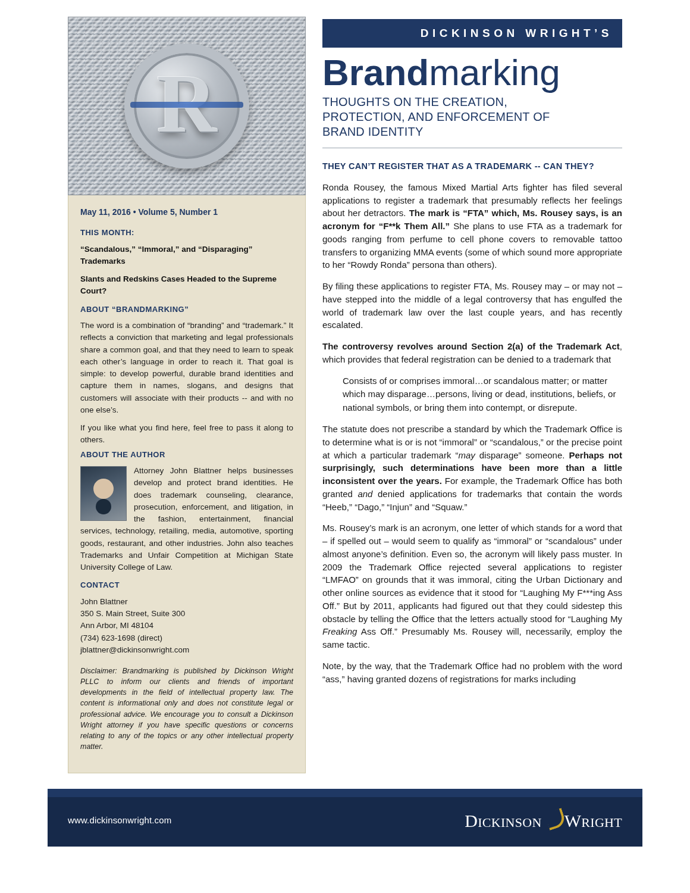R
May 11, 2016 • Volume 5, Number 1
This Month:
“Scandalous,” “Immoral,” and “Disparaging” Trademarks
Slants and Redskins Cases Headed to the Supreme Court?
About “Brandmarking”
The word is a combination of “branding” and “trademark.” It reflects a conviction that marketing and legal professionals share a common goal, and that they need to learn to speak each other’s language in order to reach it. That goal is simple: to develop powerful, durable brand identities and capture them in names, slogans, and designs that customers will associate with their products -- and with no one else’s.
If you like what you find here, feel free to pass it along to others.
About the Author
Attorney John Blattner helps businesses develop and protect brand identities. He does trademark counseling, clearance, prosecution, enforcement, and litigation, in the fashion, entertainment, financial services, technology, retailing, media, automotive, sporting goods, restaurant, and other industries. John also teaches Trademarks and Unfair Competition at Michigan State University College of Law.
Contact
John Blattner
350 S. Main Street, Suite 300
Ann Arbor, MI 48104
(734) 623-1698 (direct)
jblattner@dickinsonwright.com
Disclaimer: Brandmarking is published by Dickinson Wright PLLC to inform our clients and friends of important developments in the field of intellectual property law. The content is informational only and does not constitute legal or professional advice. We encourage you to consult a Dickinson Wright attorney if you have specific questions or concerns relating to any of the topics or any other intellectual property matter.
Dickinson Wright’s
Brandmarking
Thoughts on the creation,
protection, and enforcement of
brand identity
They Can’t Register That as a Trademark -- Can They?
Ronda Rousey, the famous Mixed Martial Arts fighter has filed several applications to register a trademark that presumably reflects her feelings about her detractors. The mark is “FTA” which, Ms. Rousey says, is an acronym for “F**k Them All.” She plans to use FTA as a trademark for goods ranging from perfume to cell phone covers to removable tattoo transfers to organizing MMA events (some of which sound more appropriate to her “Rowdy Ronda” persona than others).
By filing these applications to register FTA, Ms. Rousey may – or may not – have stepped into the middle of a legal controversy that has engulfed the world of trademark law over the last couple years, and has recently escalated.
The controversy revolves around Section 2(a) of the Trademark Act, which provides that federal registration can be denied to a trademark that
Consists of or comprises immoral…or scandalous matter; or matter which may disparage…persons, living or dead, institutions, beliefs, or national symbols, or bring them into contempt, or disrepute.
The statute does not prescribe a standard by which the Trademark Office is to determine what is or is not “immoral” or “scandalous,” or the precise point at which a particular trademark “may disparage” someone. Perhaps not surprisingly, such determinations have been more than a little inconsistent over the years. For example, the Trademark Office has both granted and denied applications for trademarks that contain the words “Heeb,” “Dago,” “Injun” and “Squaw.”
Ms. Rousey’s mark is an acronym, one letter of which stands for a word that – if spelled out – would seem to qualify as “immoral” or “scandalous” under almost anyone’s definition. Even so, the acronym will likely pass muster. In 2009 the Trademark Office rejected several applications to register “LMFAO” on grounds that it was immoral, citing the Urban Dictionary and other online sources as evidence that it stood for “Laughing My F***ing Ass Off.” But by 2011, applicants had figured out that they could sidestep this obstacle by telling the Office that the letters actually stood for “Laughing My Freaking Ass Off.” Presumably Ms. Rousey will, necessarily, employ the same tactic.
Note, by the way, that the Trademark Office had no problem with the word “ass,” having granted dozens of registrations for marks including
www.dickinsonwright.com
DICKINSON WRIGHT